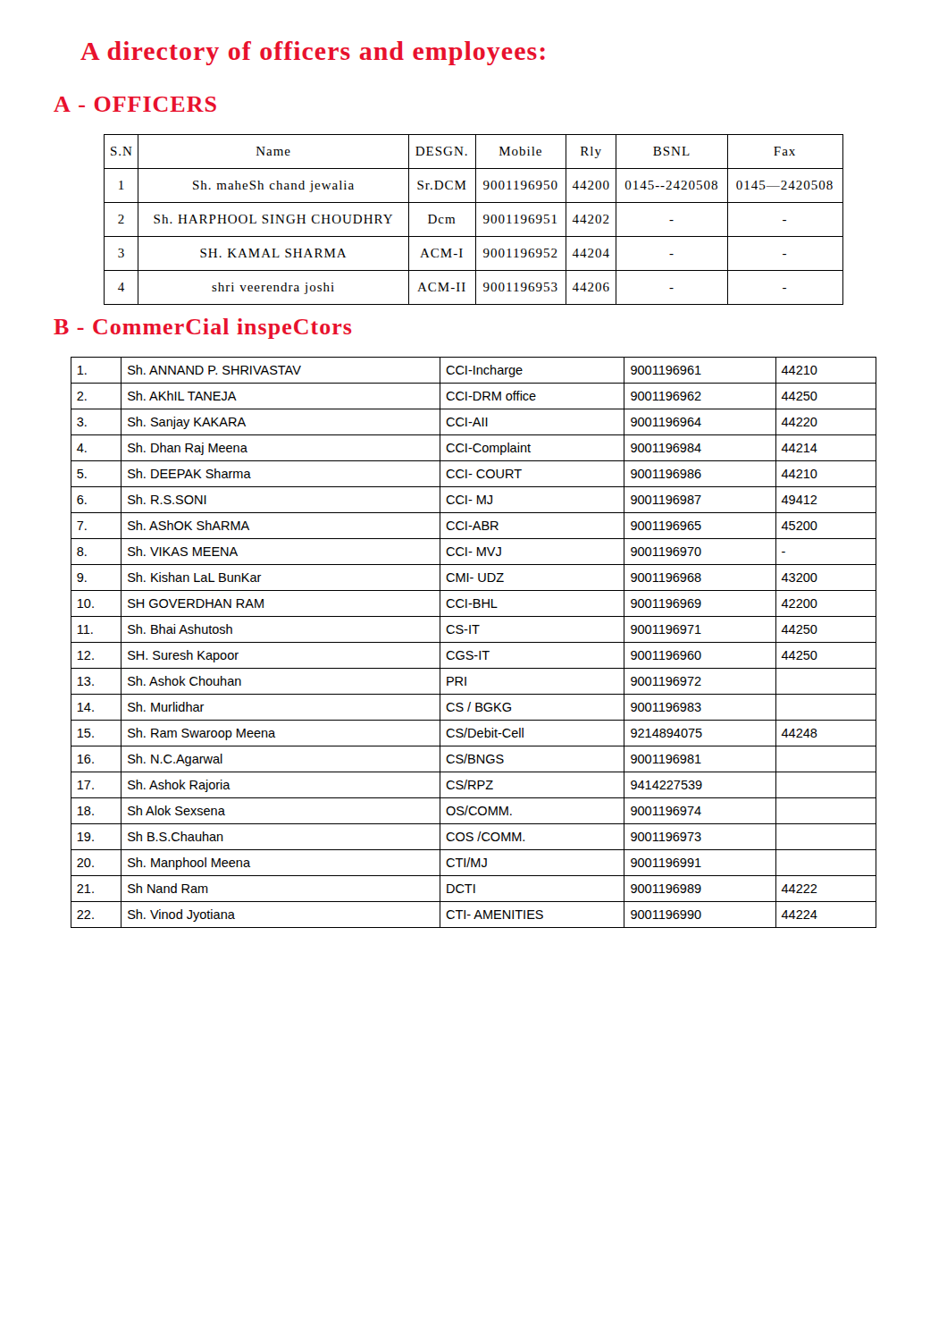A directory of officers and employees:
A - OFFICERS
| S.N | Name | DESGN. | Mobile | Rly | BSNL | Fax |
| --- | --- | --- | --- | --- | --- | --- |
| 1 | Sh. maheSh chand jewalia | Sr.DCM | 9001196950 | 44200 | 0145--2420508 | 0145—2420508 |
| 2 | Sh. HARPHOOL SINGH CHOUDHRY | Dcm | 9001196951 | 44202 | - | - |
| 3 | SH. KAMAL SHARMA | ACM-I | 9001196952 | 44204 | - | - |
| 4 | shri veerendra joshi | ACM-II | 9001196953 | 44206 | - | - |
B - CommerCial inspeCtors
| 1. | Sh. ANNAND P. SHRIVASTAV | CCI-Incharge | 9001196961 | 44210 |
| 2. | Sh. AKhIL TANEJA | CCI-DRM office | 9001196962 | 44250 |
| 3. | Sh. Sanjay KAKARA | CCI-AII | 9001196964 | 44220 |
| 4. | Sh. Dhan Raj Meena | CCI-Complaint | 9001196984 | 44214 |
| 5. | Sh. DEEPAK Sharma | CCI- COURT | 9001196986 | 44210 |
| 6. | Sh. R.S.SONI | CCI- MJ | 9001196987 | 49412 |
| 7. | Sh. AShOK ShARMA | CCI-ABR | 9001196965 | 45200 |
| 8. | Sh. VIKAS MEENA | CCI- MVJ | 9001196970 | - |
| 9. | Sh. Kishan LaL BunKar | CMI- UDZ | 9001196968 | 43200 |
| 10. | SH GOVERDHAN RAM | CCI-BHL | 9001196969 | 42200 |
| 11. | Sh. Bhai Ashutosh | CS-IT | 9001196971 | 44250 |
| 12. | SH. Suresh Kapoor | CGS-IT | 9001196960 | 44250 |
| 13. | Sh. Ashok Chouhan | PRI | 9001196972 | |
| 14. | Sh. Murlidhar | CS / BGKG | 9001196983 | |
| 15. | Sh. Ram Swaroop Meena | CS/Debit-Cell | 9214894075 | 44248 |
| 16. | Sh. N.C.Agarwal | CS/BNGS | 9001196981 | |
| 17. | Sh. Ashok Rajoria | CS/RPZ | 9414227539 | |
| 18. | Sh Alok Sexsena | OS/COMM. | 9001196974 | |
| 19. | Sh B.S.Chauhan | COS /COMM. | 9001196973 | |
| 20. | Sh. Manphool Meena | CTI/MJ | 9001196991 | |
| 21. | Sh Nand Ram | DCTI | 9001196989 | 44222 |
| 22. | Sh. Vinod Jyotiana | CTI- AMENITIES | 9001196990 | 44224 |